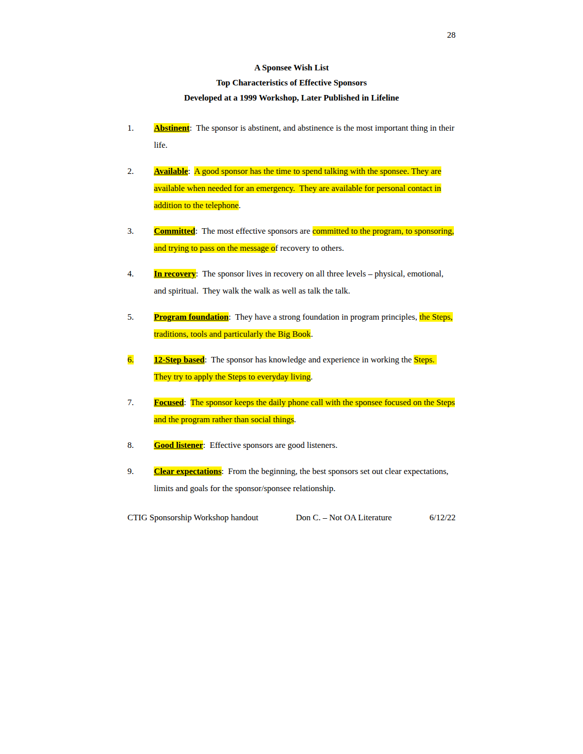28
A Sponsee Wish List
Top Characteristics of Effective Sponsors
Developed at a 1999 Workshop, Later Published in Lifeline
1. Abstinent: The sponsor is abstinent, and abstinence is the most important thing in their life.
2. Available: A good sponsor has the time to spend talking with the sponsee. They are available when needed for an emergency. They are available for personal contact in addition to the telephone.
3. Committed: The most effective sponsors are committed to the program, to sponsoring, and trying to pass on the message of recovery to others.
4. In recovery: The sponsor lives in recovery on all three levels – physical, emotional, and spiritual. They walk the walk as well as talk the talk.
5. Program foundation: They have a strong foundation in program principles, the Steps, traditions, tools and particularly the Big Book.
6. 12-Step based: The sponsor has knowledge and experience in working the Steps. They try to apply the Steps to everyday living.
7. Focused: The sponsor keeps the daily phone call with the sponsee focused on the Steps and the program rather than social things.
8. Good listener: Effective sponsors are good listeners.
9. Clear expectations: From the beginning, the best sponsors set out clear expectations, limits and goals for the sponsor/sponsee relationship.
CTIG Sponsorship Workshop handout
Don C. – Not OA Literature
6/12/22